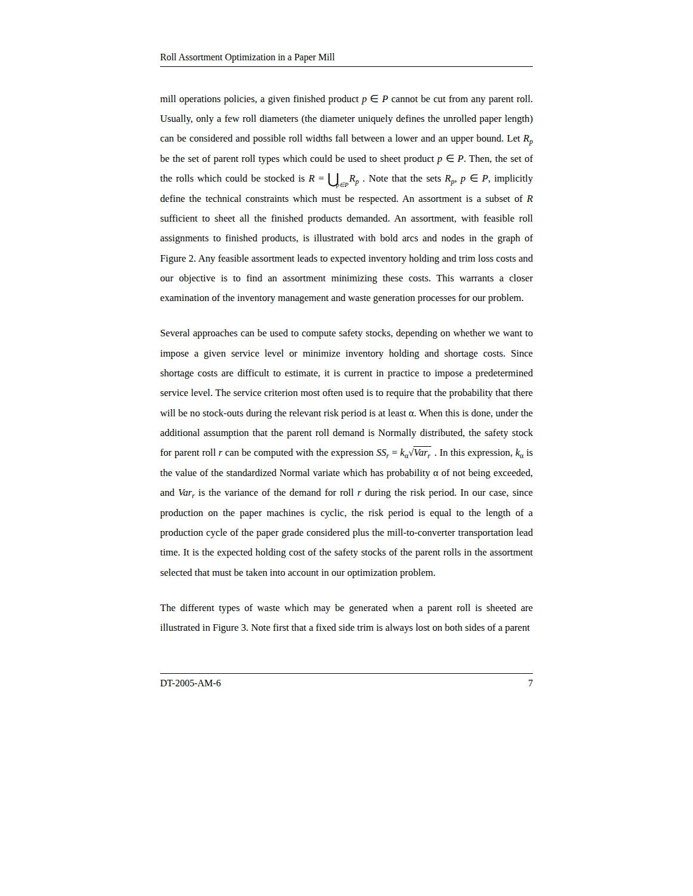Roll Assortment Optimization in a Paper Mill
mill operations policies, a given finished product p ∈ P cannot be cut from any parent roll. Usually, only a few roll diameters (the diameter uniquely defines the unrolled paper length) can be considered and possible roll widths fall between a lower and an upper bound. Let Rp be the set of parent roll types which could be used to sheet product p ∈ P. Then, the set of the rolls which could be stocked is R = ⋃p∈P Rp . Note that the sets Rp, p ∈ P, implicitly define the technical constraints which must be respected. An assortment is a subset of R sufficient to sheet all the finished products demanded. An assortment, with feasible roll assignments to finished products, is illustrated with bold arcs and nodes in the graph of Figure 2. Any feasible assortment leads to expected inventory holding and trim loss costs and our objective is to find an assortment minimizing these costs. This warrants a closer examination of the inventory management and waste generation processes for our problem.
Several approaches can be used to compute safety stocks, depending on whether we want to impose a given service level or minimize inventory holding and shortage costs. Since shortage costs are difficult to estimate, it is current in practice to impose a predetermined service level. The service criterion most often used is to require that the probability that there will be no stock-outs during the relevant risk period is at least α. When this is done, under the additional assumption that the parent roll demand is Normally distributed, the safety stock for parent roll r can be computed with the expression SSr = kα√Varr . In this expression, kα is the value of the standardized Normal variate which has probability α of not being exceeded, and Varr is the variance of the demand for roll r during the risk period. In our case, since production on the paper machines is cyclic, the risk period is equal to the length of a production cycle of the paper grade considered plus the mill-to-converter transportation lead time. It is the expected holding cost of the safety stocks of the parent rolls in the assortment selected that must be taken into account in our optimization problem.
The different types of waste which may be generated when a parent roll is sheeted are illustrated in Figure 3. Note first that a fixed side trim is always lost on both sides of a parent
DT-2005-AM-6 7